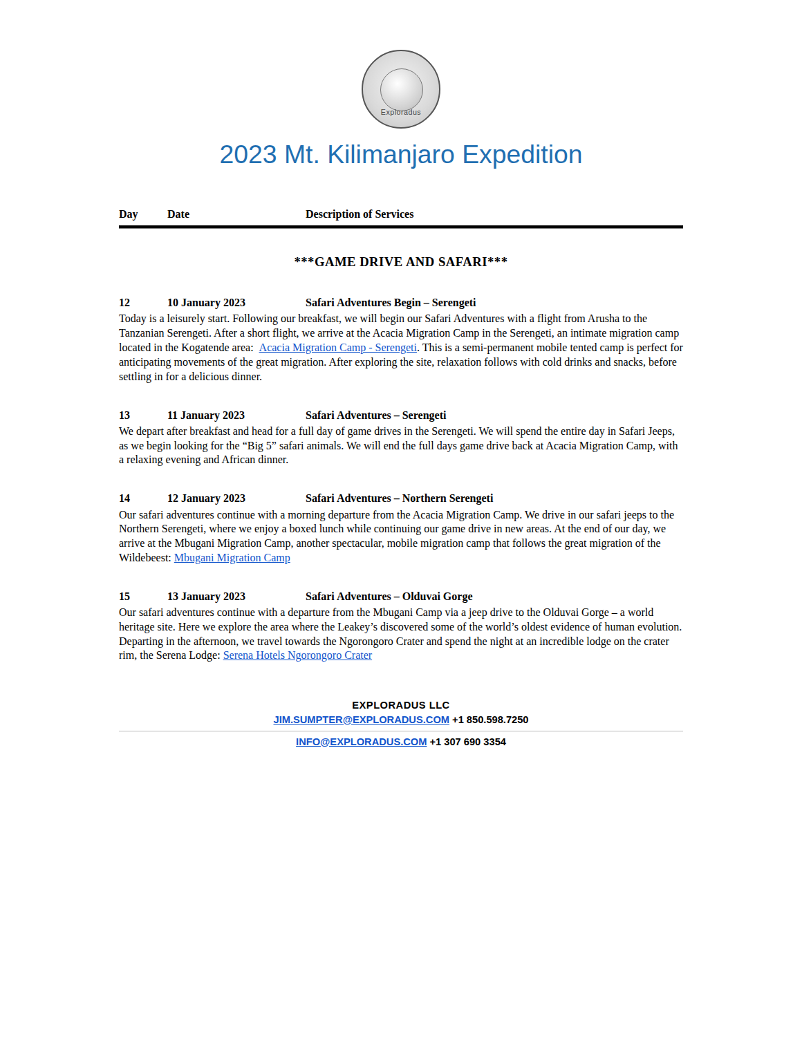2023 Mt. Kilimanjaro Expedition
Day Date Description of Services
***GAME DRIVE AND SAFARI***
1210 January 2023 Safari Adventures Begin – Serengeti
Today is a leisurely start. Following our breakfast, we will begin our Safari Adventures with a flight from Arusha to the Tanzanian Serengeti. After a short flight, we arrive at the Acacia Migration Camp in the Serengeti, an intimate migration camp located in the Kogatende area: Acacia Migration Camp - Serengeti. This is a semi-permanent mobile tented camp is perfect for anticipating movements of the great migration. After exploring the site, relaxation follows with cold drinks and snacks, before settling in for a delicious dinner.
1311 January 2023 Safari Adventures – Serengeti
We depart after breakfast and head for a full day of game drives in the Serengeti. We will spend the entire day in Safari Jeeps, as we begin looking for the “Big 5” safari animals. We will end the full days game drive back at Acacia Migration Camp, with a relaxing evening and African dinner.
1412 January 2023 Safari Adventures – Northern Serengeti
Our safari adventures continue with a morning departure from the Acacia Migration Camp. We drive in our safari jeeps to the Northern Serengeti, where we enjoy a boxed lunch while continuing our game drive in new areas. At the end of our day, we arrive at the Mbugani Migration Camp, another spectacular, mobile migration camp that follows the great migration of the Wildebeest: Mbugani Migration Camp
1513 January 2023 Safari Adventures – Olduvai Gorge
Our safari adventures continue with a departure from the Mbugani Camp via a jeep drive to the Olduvai Gorge – a world heritage site. Here we explore the area where the Leakey’s discovered some of the world’s oldest evidence of human evolution. Departing in the afternoon, we travel towards the Ngorongoro Crater and spend the night at an incredible lodge on the crater rim, the Serena Lodge: Serena Hotels Ngorongoro Crater
EXPLORADUS LLC
JIM.SUMPTER@EXPLORADUS.COM +1 850.598.7250
INFO@EXPLORADUS.COM +1 307 690 3354